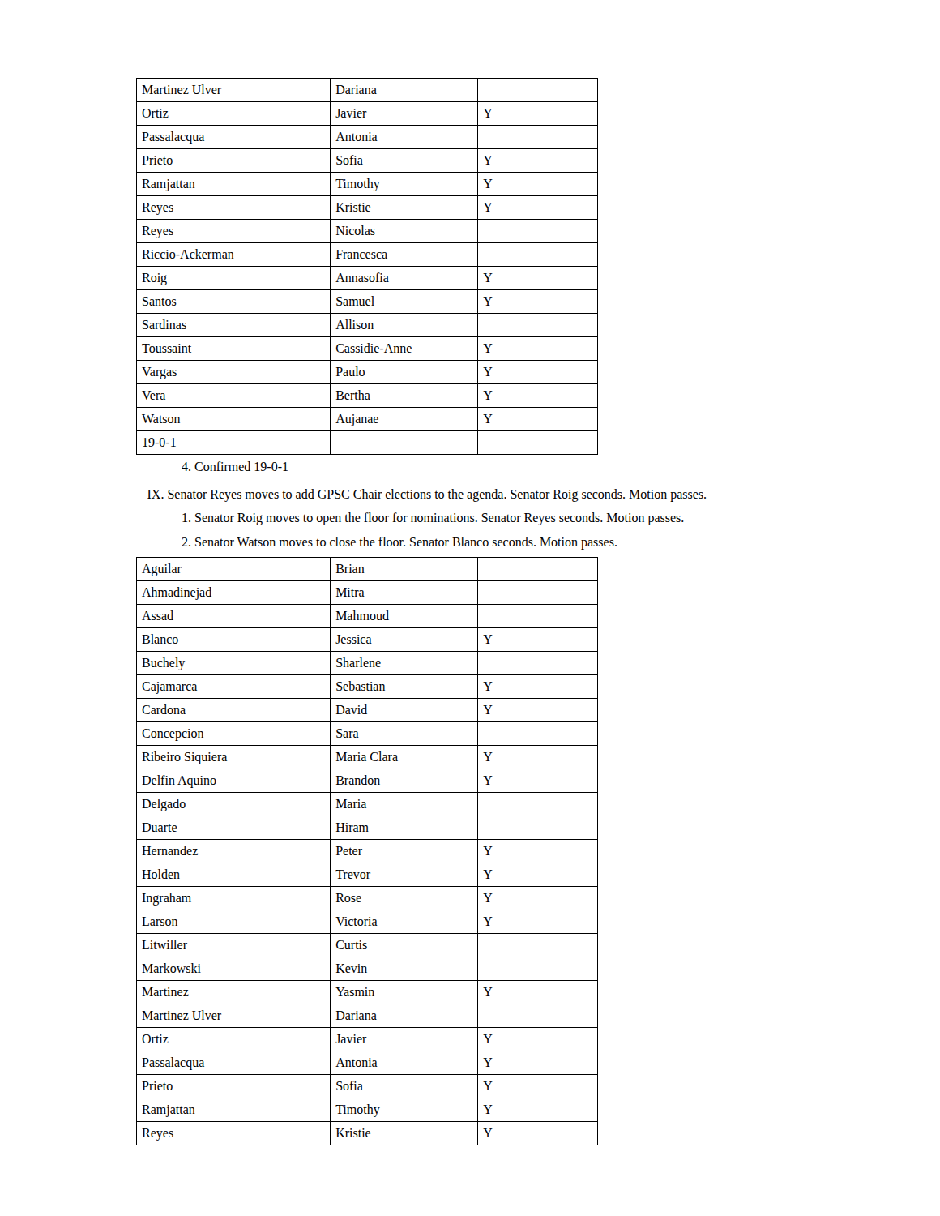| Martinez Ulver | Dariana | |
| Ortiz | Javier | Y |
| Passalacqua | Antonia | |
| Prieto | Sofia | Y |
| Ramjattan | Timothy | Y |
| Reyes | Kristie | Y |
| Reyes | Nicolas | |
| Riccio-Ackerman | Francesca | |
| Roig | Annasofia | Y |
| Santos | Samuel | Y |
| Sardinas | Allison | |
| Toussaint | Cassidie-Anne | Y |
| Vargas | Paulo | Y |
| Vera | Bertha | Y |
| Watson | Aujanae | Y |
| 19-0-1 | | |
Confirmed 19-0-1
Senator Reyes moves to add GPSC Chair elections to the agenda. Senator Roig seconds. Motion passes.
Senator Roig moves to open the floor for nominations. Senator Reyes seconds. Motion passes.
Senator Watson moves to close the floor. Senator Blanco seconds. Motion passes.
| Aguilar | Brian | |
| Ahmadinejad | Mitra | |
| Assad | Mahmoud | |
| Blanco | Jessica | Y |
| Buchely | Sharlene | |
| Cajamarca | Sebastian | Y |
| Cardona | David | Y |
| Concepcion | Sara | |
| Ribeiro Siquiera | Maria Clara | Y |
| Delfin Aquino | Brandon | Y |
| Delgado | Maria | |
| Duarte | Hiram | |
| Hernandez | Peter | Y |
| Holden | Trevor | Y |
| Ingraham | Rose | Y |
| Larson | Victoria | Y |
| Litwiller | Curtis | |
| Markowski | Kevin | |
| Martinez | Yasmin | Y |
| Martinez Ulver | Dariana | |
| Ortiz | Javier | Y |
| Passalacqua | Antonia | Y |
| Prieto | Sofia | Y |
| Ramjattan | Timothy | Y |
| Reyes | Kristie | Y |